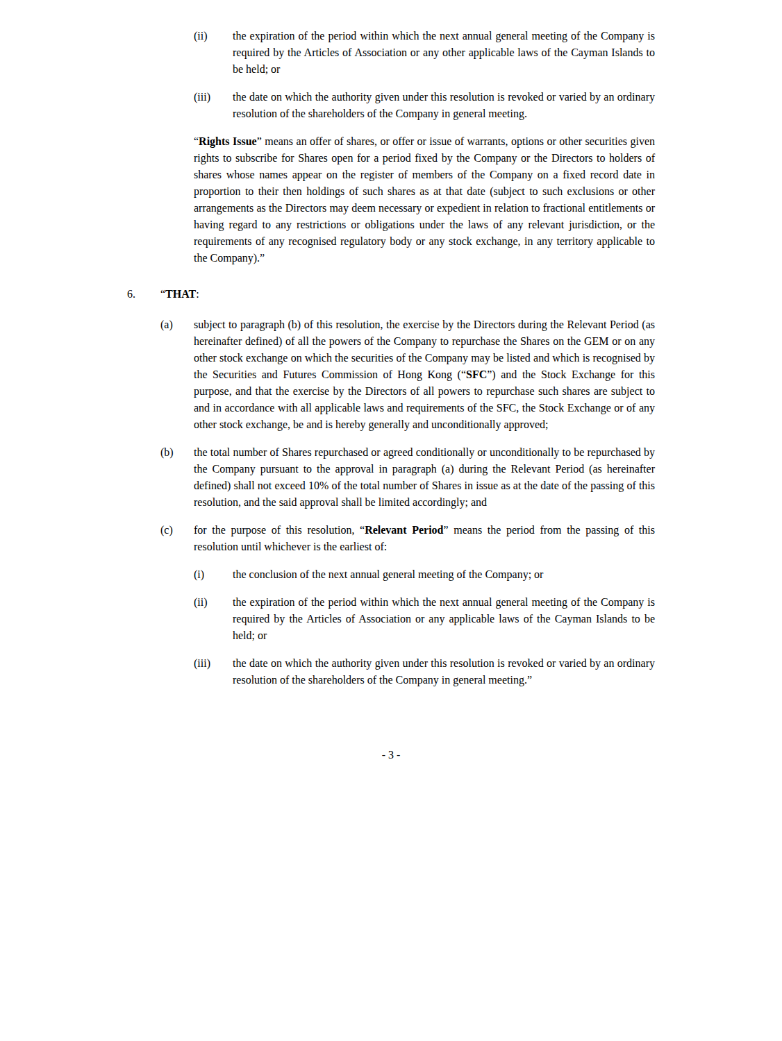(ii)
the expiration of the period within which the next annual general meeting of the Company is required by the Articles of Association or any other applicable laws of the Cayman Islands to be held; or
(iii)
the date on which the authority given under this resolution is revoked or varied by an ordinary resolution of the shareholders of the Company in general meeting.
“Rights Issue” means an offer of shares, or offer or issue of warrants, options or other securities given rights to subscribe for Shares open for a period fixed by the Company or the Directors to holders of shares whose names appear on the register of members of the Company on a fixed record date in proportion to their then holdings of such shares as at that date (subject to such exclusions or other arrangements as the Directors may deem necessary or expedient in relation to fractional entitlements or having regard to any restrictions or obligations under the laws of any relevant jurisdiction, or the requirements of any recognised regulatory body or any stock exchange, in any territory applicable to the Company).”
6.
“THAT:
(a)
subject to paragraph (b) of this resolution, the exercise by the Directors during the Relevant Period (as hereinafter defined) of all the powers of the Company to repurchase the Shares on the GEM or on any other stock exchange on which the securities of the Company may be listed and which is recognised by the Securities and Futures Commission of Hong Kong (“SFC”) and the Stock Exchange for this purpose, and that the exercise by the Directors of all powers to repurchase such shares are subject to and in accordance with all applicable laws and requirements of the SFC, the Stock Exchange or of any other stock exchange, be and is hereby generally and unconditionally approved;
(b)
the total number of Shares repurchased or agreed conditionally or unconditionally to be repurchased by the Company pursuant to the approval in paragraph (a) during the Relevant Period (as hereinafter defined) shall not exceed 10% of the total number of Shares in issue as at the date of the passing of this resolution, and the said approval shall be limited accordingly; and
(c)
for the purpose of this resolution, “Relevant Period” means the period from the passing of this resolution until whichever is the earliest of:
(i)
the conclusion of the next annual general meeting of the Company; or
(ii)
the expiration of the period within which the next annual general meeting of the Company is required by the Articles of Association or any applicable laws of the Cayman Islands to be held; or
(iii)
the date on which the authority given under this resolution is revoked or varied by an ordinary resolution of the shareholders of the Company in general meeting.”
- 3 -